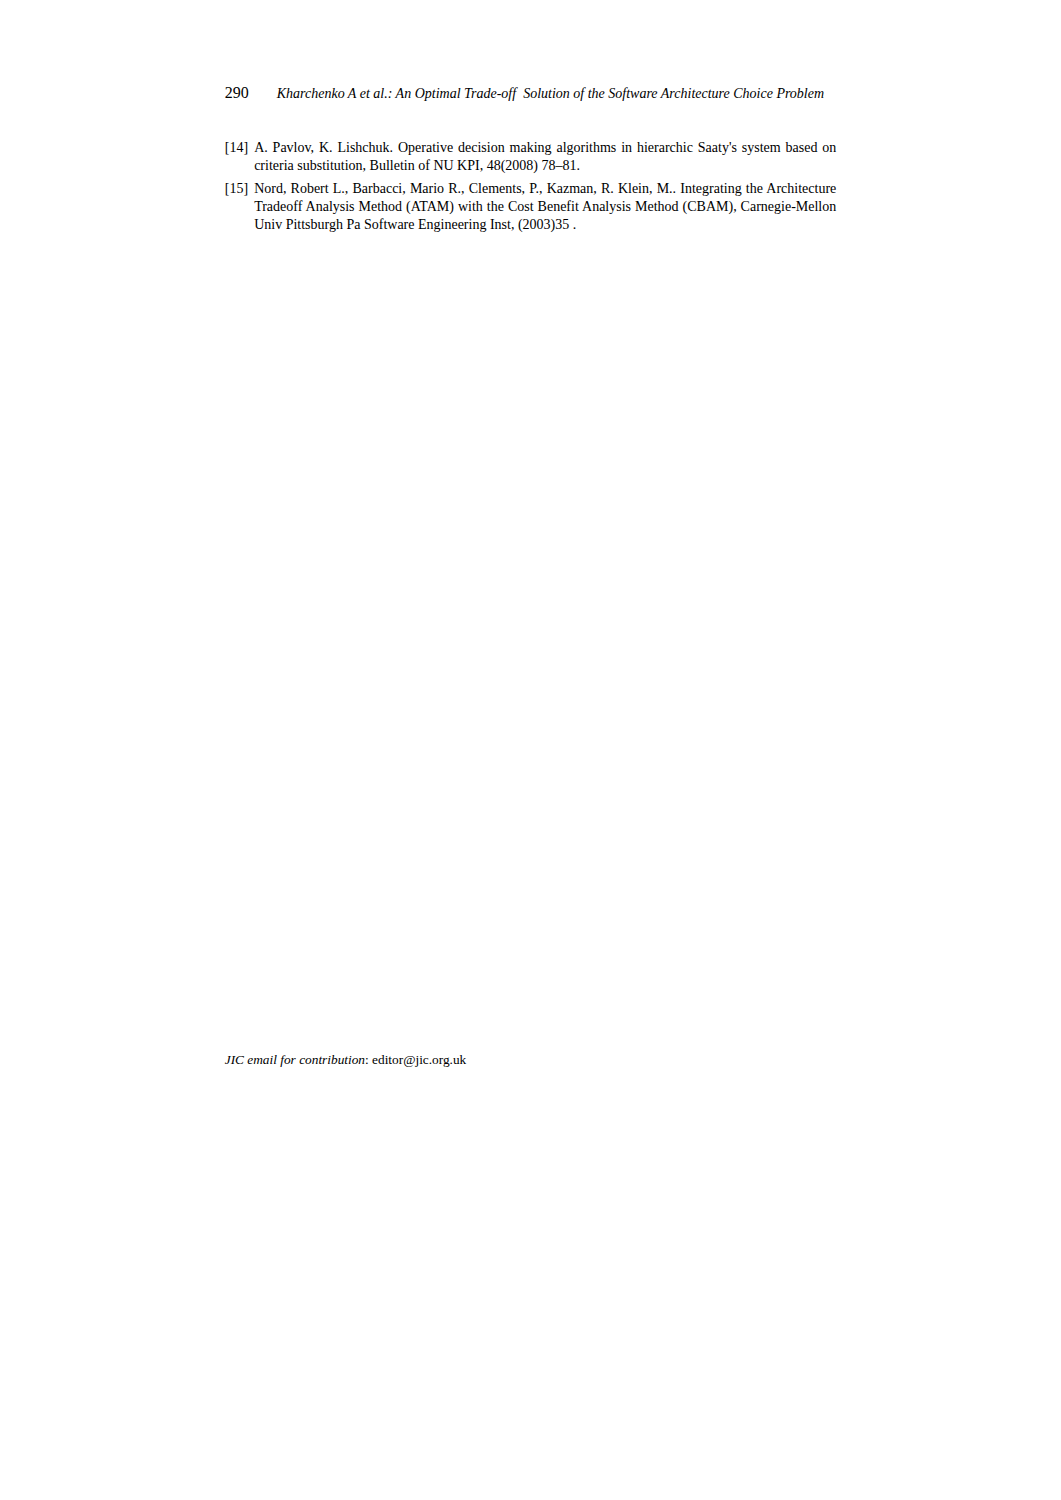290
Kharchenko A et al.: An Optimal Trade-off Solution of the Software Architecture Choice Problem
[14] A. Pavlov, K. Lishchuk. Operative decision making algorithms in hierarchic Saaty's system based on criteria substitution, Bulletin of NU KPI, 48(2008) 78–81.
[15] Nord, Robert L., Barbacci, Mario R., Clements, P., Kazman, R. Klein, M.. Integrating the Architecture Tradeoff Analysis Method (ATAM) with the Cost Benefit Analysis Method (CBAM), Carnegie-Mellon Univ Pittsburgh Pa Software Engineering Inst, (2003)35 .
JIC email for contribution: editor@jic.org.uk